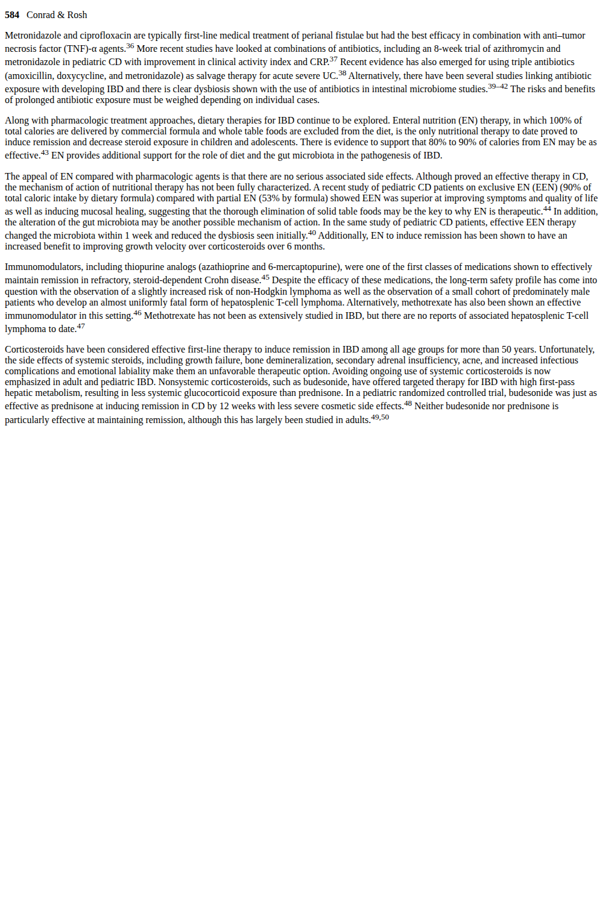584 Conrad & Rosh
Metronidazole and ciprofloxacin are typically first-line medical treatment of perianal fistulae but had the best efficacy in combination with anti–tumor necrosis factor (TNF)-α agents.36 More recent studies have looked at combinations of antibiotics, including an 8-week trial of azithromycin and metronidazole in pediatric CD with improvement in clinical activity index and CRP.37 Recent evidence has also emerged for using triple antibiotics (amoxicillin, doxycycline, and metronidazole) as salvage therapy for acute severe UC.38 Alternatively, there have been several studies linking antibiotic exposure with developing IBD and there is clear dysbiosis shown with the use of antibiotics in intestinal microbiome studies.39–42 The risks and benefits of prolonged antibiotic exposure must be weighed depending on individual cases.
Along with pharmacologic treatment approaches, dietary therapies for IBD continue to be explored. Enteral nutrition (EN) therapy, in which 100% of total calories are delivered by commercial formula and whole table foods are excluded from the diet, is the only nutritional therapy to date proved to induce remission and decrease steroid exposure in children and adolescents. There is evidence to support that 80% to 90% of calories from EN may be as effective.43 EN provides additional support for the role of diet and the gut microbiota in the pathogenesis of IBD.
The appeal of EN compared with pharmacologic agents is that there are no serious associated side effects. Although proved an effective therapy in CD, the mechanism of action of nutritional therapy has not been fully characterized. A recent study of pediatric CD patients on exclusive EN (EEN) (90% of total caloric intake by dietary formula) compared with partial EN (53% by formula) showed EEN was superior at improving symptoms and quality of life as well as inducing mucosal healing, suggesting that the thorough elimination of solid table foods may be the key to why EN is therapeutic.44 In addition, the alteration of the gut microbiota may be another possible mechanism of action. In the same study of pediatric CD patients, effective EEN therapy changed the microbiota within 1 week and reduced the dysbiosis seen initially.40 Additionally, EN to induce remission has been shown to have an increased benefit to improving growth velocity over corticosteroids over 6 months.
Immunomodulators, including thiopurine analogs (azathioprine and 6-mercaptopurine), were one of the first classes of medications shown to effectively maintain remission in refractory, steroid-dependent Crohn disease.45 Despite the efficacy of these medications, the long-term safety profile has come into question with the observation of a slightly increased risk of non-Hodgkin lymphoma as well as the observation of a small cohort of predominately male patients who develop an almost uniformly fatal form of hepatosplenic T-cell lymphoma. Alternatively, methotrexate has also been shown an effective immunomodulator in this setting.46 Methotrexate has not been as extensively studied in IBD, but there are no reports of associated hepatosplenic T-cell lymphoma to date.47
Corticosteroids have been considered effective first-line therapy to induce remission in IBD among all age groups for more than 50 years. Unfortunately, the side effects of systemic steroids, including growth failure, bone demineralization, secondary adrenal insufficiency, acne, and increased infectious complications and emotional labiality make them an unfavorable therapeutic option. Avoiding ongoing use of systemic corticosteroids is now emphasized in adult and pediatric IBD. Nonsystemic corticosteroids, such as budesonide, have offered targeted therapy for IBD with high first-pass hepatic metabolism, resulting in less systemic glucocorticoid exposure than prednisone. In a pediatric randomized controlled trial, budesonide was just as effective as prednisone at inducing remission in CD by 12 weeks with less severe cosmetic side effects.48 Neither budesonide nor prednisone is particularly effective at maintaining remission, although this has largely been studied in adults.49,50